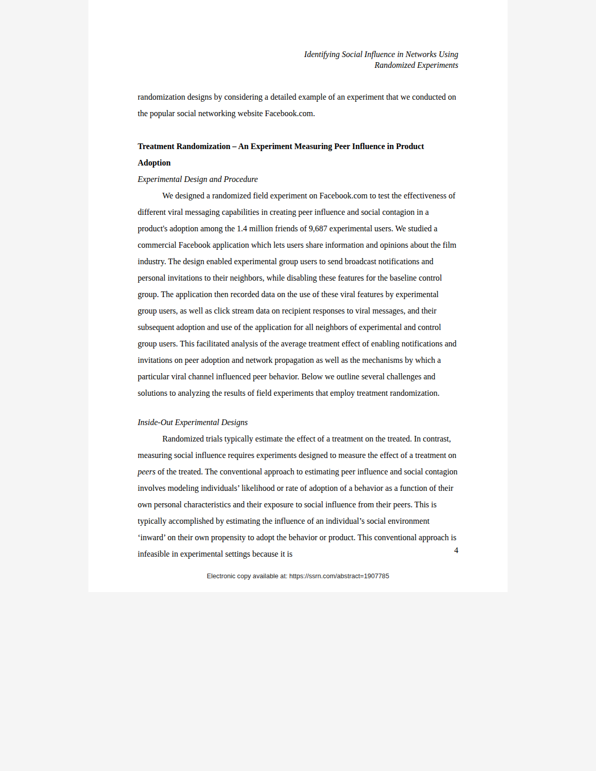Identifying Social Influence in Networks Using
Randomized Experiments
randomization designs by considering a detailed example of an experiment that we conducted on the popular social networking website Facebook.com.
Treatment Randomization – An Experiment Measuring Peer Influence in Product Adoption
Experimental Design and Procedure
We designed a randomized field experiment on Facebook.com to test the effectiveness of different viral messaging capabilities in creating peer influence and social contagion in a product's adoption among the 1.4 million friends of 9,687 experimental users. We studied a commercial Facebook application which lets users share information and opinions about the film industry. The design enabled experimental group users to send broadcast notifications and personal invitations to their neighbors, while disabling these features for the baseline control group. The application then recorded data on the use of these viral features by experimental group users, as well as click stream data on recipient responses to viral messages, and their subsequent adoption and use of the application for all neighbors of experimental and control group users. This facilitated analysis of the average treatment effect of enabling notifications and invitations on peer adoption and network propagation as well as the mechanisms by which a particular viral channel influenced peer behavior. Below we outline several challenges and solutions to analyzing the results of field experiments that employ treatment randomization.
Inside-Out Experimental Designs
Randomized trials typically estimate the effect of a treatment on the treated. In contrast, measuring social influence requires experiments designed to measure the effect of a treatment on peers of the treated. The conventional approach to estimating peer influence and social contagion involves modeling individuals’ likelihood or rate of adoption of a behavior as a function of their own personal characteristics and their exposure to social influence from their peers. This is typically accomplished by estimating the influence of an individual’s social environment ‘inward’ on their own propensity to adopt the behavior or product. This conventional approach is infeasible in experimental settings because it is
4
Electronic copy available at: https://ssrn.com/abstract=1907785